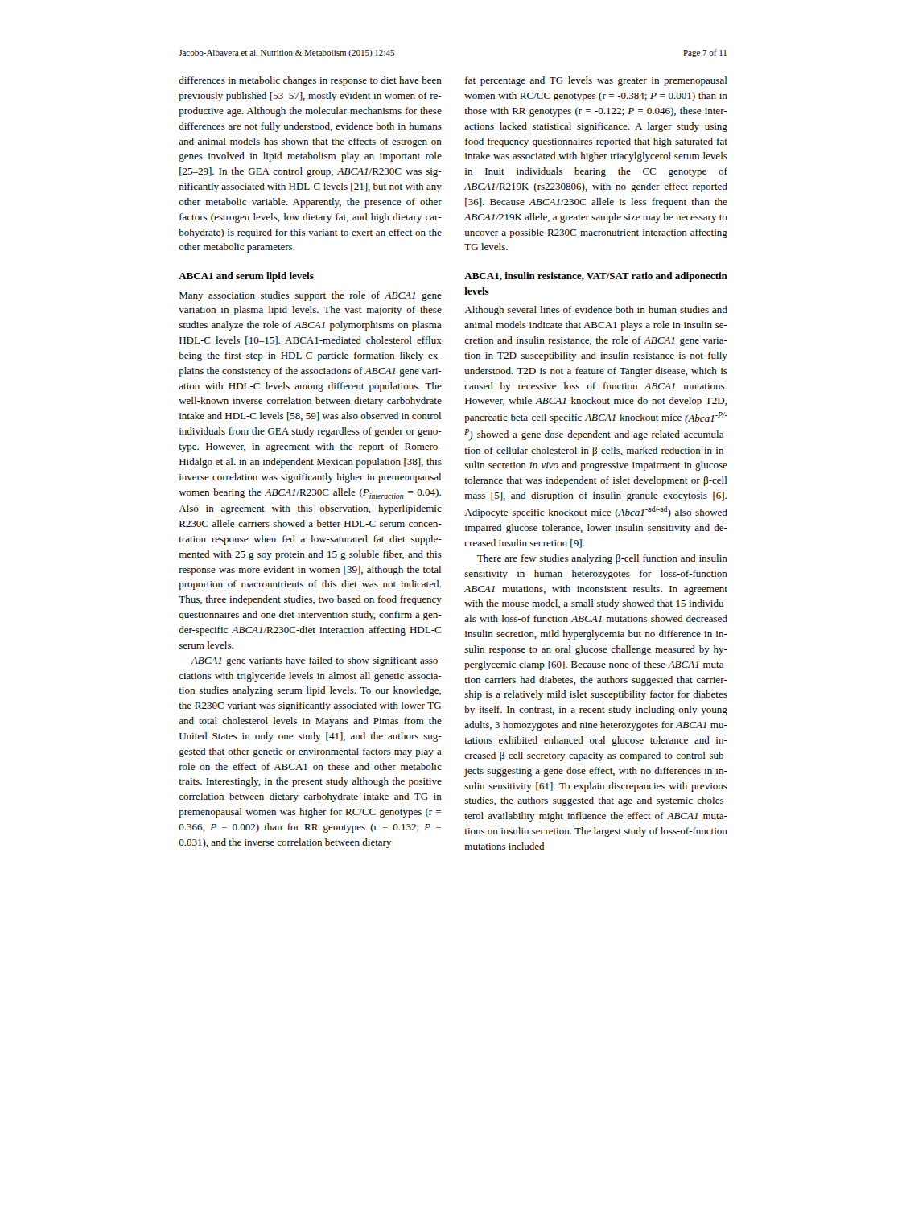Jacobo-Albavera et al. Nutrition & Metabolism (2015) 12:45 Page 7 of 11
differences in metabolic changes in response to diet have been previously published [53–57], mostly evident in women of reproductive age. Although the molecular mechanisms for these differences are not fully understood, evidence both in humans and animal models has shown that the effects of estrogen on genes involved in lipid metabolism play an important role [25–29]. In the GEA control group, ABCA1/R230C was significantly associated with HDL-C levels [21], but not with any other metabolic variable. Apparently, the presence of other factors (estrogen levels, low dietary fat, and high dietary carbohydrate) is required for this variant to exert an effect on the other metabolic parameters.
ABCA1 and serum lipid levels
Many association studies support the role of ABCA1 gene variation in plasma lipid levels. The vast majority of these studies analyze the role of ABCA1 polymorphisms on plasma HDL-C levels [10–15]. ABCA1-mediated cholesterol efflux being the first step in HDL-C particle formation likely explains the consistency of the associations of ABCA1 gene variation with HDL-C levels among different populations. The well-known inverse correlation between dietary carbohydrate intake and HDL-C levels [58, 59] was also observed in control individuals from the GEA study regardless of gender or genotype. However, in agreement with the report of Romero-Hidalgo et al. in an independent Mexican population [38], this inverse correlation was significantly higher in premenopausal women bearing the ABCA1/R230C allele (Pinteraction = 0.04). Also in agreement with this observation, hyperlipidemic R230C allele carriers showed a better HDL-C serum concentration response when fed a low-saturated fat diet supplemented with 25 g soy protein and 15 g soluble fiber, and this response was more evident in women [39], although the total proportion of macronutrients of this diet was not indicated. Thus, three independent studies, two based on food frequency questionnaires and one diet intervention study, confirm a gender-specific ABCA1/R230C-diet interaction affecting HDL-C serum levels.
ABCA1 gene variants have failed to show significant associations with triglyceride levels in almost all genetic association studies analyzing serum lipid levels. To our knowledge, the R230C variant was significantly associated with lower TG and total cholesterol levels in Mayans and Pimas from the United States in only one study [41], and the authors suggested that other genetic or environmental factors may play a role on the effect of ABCA1 on these and other metabolic traits. Interestingly, in the present study although the positive correlation between dietary carbohydrate intake and TG in premenopausal women was higher for RC/CC genotypes (r = 0.366; P = 0.002) than for RR genotypes (r = 0.132; P = 0.031), and the inverse correlation between dietary
fat percentage and TG levels was greater in premenopausal women with RC/CC genotypes (r = -0.384; P = 0.001) than in those with RR genotypes (r = -0.122; P = 0.046), these interactions lacked statistical significance. A larger study using food frequency questionnaires reported that high saturated fat intake was associated with higher triacylglycerol serum levels in Inuit individuals bearing the CC genotype of ABCA1/R219K (rs2230806), with no gender effect reported [36]. Because ABCA1/230C allele is less frequent than the ABCA1/219K allele, a greater sample size may be necessary to uncover a possible R230C-macronutrient interaction affecting TG levels.
ABCA1, insulin resistance, VAT/SAT ratio and adiponectin levels
Although several lines of evidence both in human studies and animal models indicate that ABCA1 plays a role in insulin secretion and insulin resistance, the role of ABCA1 gene variation in T2D susceptibility and insulin resistance is not fully understood. T2D is not a feature of Tangier disease, which is caused by recessive loss of function ABCA1 mutations. However, while ABCA1 knockout mice do not develop T2D, pancreatic beta-cell specific ABCA1 knockout mice (Abca1-P/-P) showed a gene-dose dependent and age-related accumulation of cellular cholesterol in β-cells, marked reduction in insulin secretion in vivo and progressive impairment in glucose tolerance that was independent of islet development or β-cell mass [5], and disruption of insulin granule exocytosis [6]. Adipocyte specific knockout mice (Abca1-ad/-ad) also showed impaired glucose tolerance, lower insulin sensitivity and decreased insulin secretion [9].
There are few studies analyzing β-cell function and insulin sensitivity in human heterozygotes for loss-of-function ABCA1 mutations, with inconsistent results. In agreement with the mouse model, a small study showed that 15 individuals with loss-of function ABCA1 mutations showed decreased insulin secretion, mild hyperglycemia but no difference in insulin response to an oral glucose challenge measured by hyperglycemic clamp [60]. Because none of these ABCA1 mutation carriers had diabetes, the authors suggested that carriership is a relatively mild islet susceptibility factor for diabetes by itself. In contrast, in a recent study including only young adults, 3 homozygotes and nine heterozygotes for ABCA1 mutations exhibited enhanced oral glucose tolerance and increased β-cell secretory capacity as compared to control subjects suggesting a gene dose effect, with no differences in insulin sensitivity [61]. To explain discrepancies with previous studies, the authors suggested that age and systemic cholesterol availability might influence the effect of ABCA1 mutations on insulin secretion. The largest study of loss-of-function mutations included